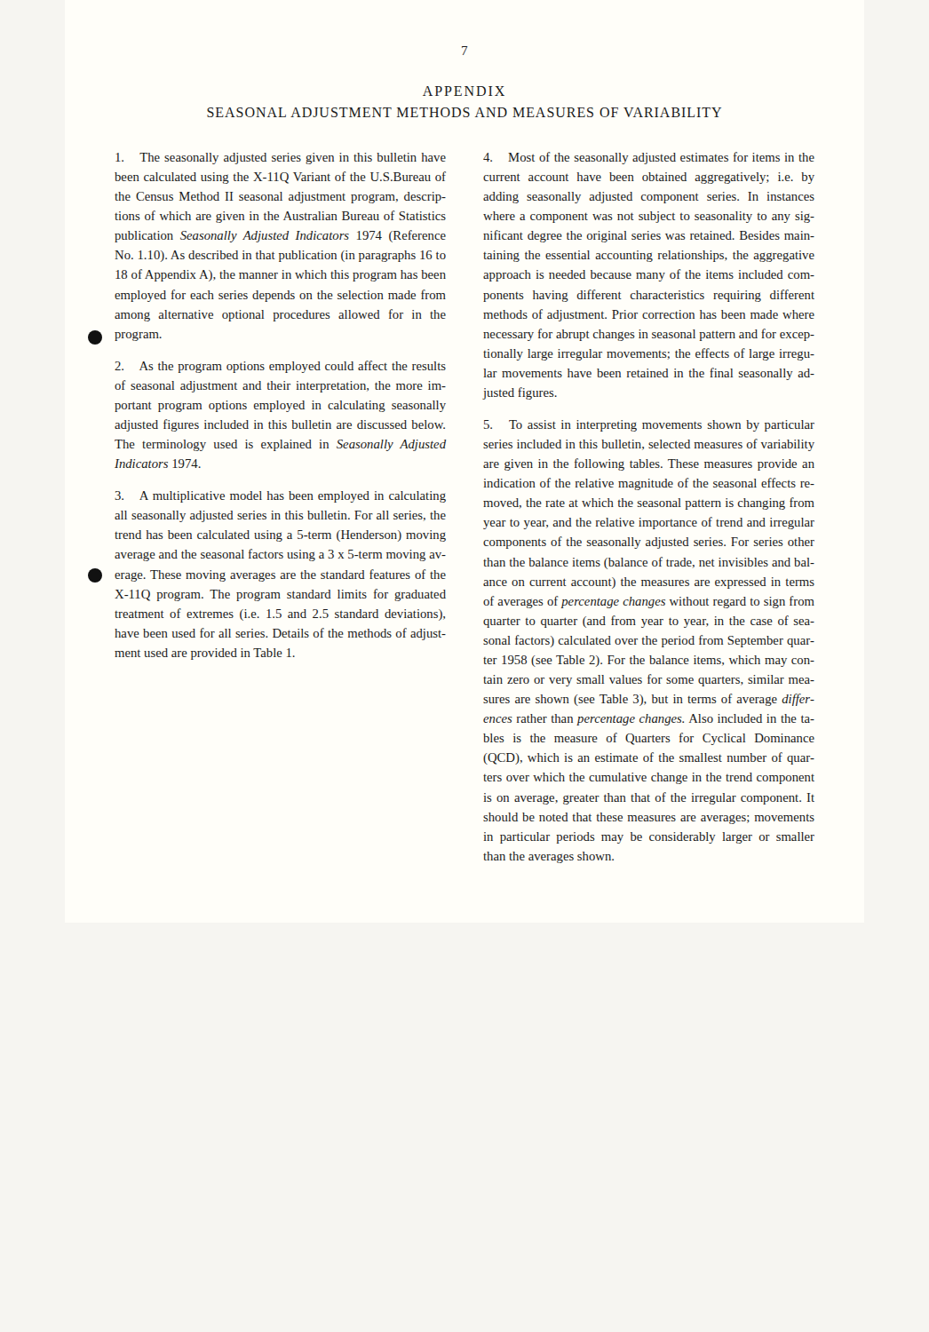7
Appendix
Seasonal Adjustment Methods and Measures of Variability
1. The seasonally adjusted series given in this bulletin have been calculated using the X-11Q Variant of the U.S.Bureau of the Census Method II seasonal adjustment program, descriptions of which are given in the Australian Bureau of Statistics publication Seasonally Adjusted Indicators 1974 (Reference No. 1.10). As described in that publication (in paragraphs 16 to 18 of Appendix A), the manner in which this program has been employed for each series depends on the selection made from among alternative optional procedures allowed for in the program.
2. As the program options employed could affect the results of seasonal adjustment and their interpretation, the more important program options employed in calculating seasonally adjusted figures included in this bulletin are discussed below. The terminology used is explained in Seasonally Adjusted Indicators 1974.
3. A multiplicative model has been employed in calculating all seasonally adjusted series in this bulletin. For all series, the trend has been calculated using a 5-term (Henderson) moving average and the seasonal factors using a 3 x 5-term moving average. These moving averages are the standard features of the X-11Q program. The program standard limits for graduated treatment of extremes (i.e. 1.5 and 2.5 standard deviations), have been used for all series. Details of the methods of adjustment used are provided in Table 1.
4. Most of the seasonally adjusted estimates for items in the current account have been obtained aggregatively; i.e. by adding seasonally adjusted component series. In instances where a component was not subject to seasonality to any significant degree the original series was retained. Besides maintaining the essential accounting relationships, the aggregative approach is needed because many of the items included components having different characteristics requiring different methods of adjustment. Prior correction has been made where necessary for abrupt changes in seasonal pattern and for exceptionally large irregular movements; the effects of large irregular movements have been retained in the final seasonally adjusted figures.
5. To assist in interpreting movements shown by particular series included in this bulletin, selected measures of variability are given in the following tables. These measures provide an indication of the relative magnitude of the seasonal effects removed, the rate at which the seasonal pattern is changing from year to year, and the relative importance of trend and irregular components of the seasonally adjusted series. For series other than the balance items (balance of trade, net invisibles and balance on current account) the measures are expressed in terms of averages of percentage changes without regard to sign from quarter to quarter (and from year to year, in the case of seasonal factors) calculated over the period from September quarter 1958 (see Table 2). For the balance items, which may contain zero or very small values for some quarters, similar measures are shown (see Table 3), but in terms of average differences rather than percentage changes. Also included in the tables is the measure of Quarters for Cyclical Dominance (QCD), which is an estimate of the smallest number of quarters over which the cumulative change in the trend component is on average, greater than that of the irregular component. It should be noted that these measures are averages; movements in particular periods may be considerably larger or smaller than the averages shown.